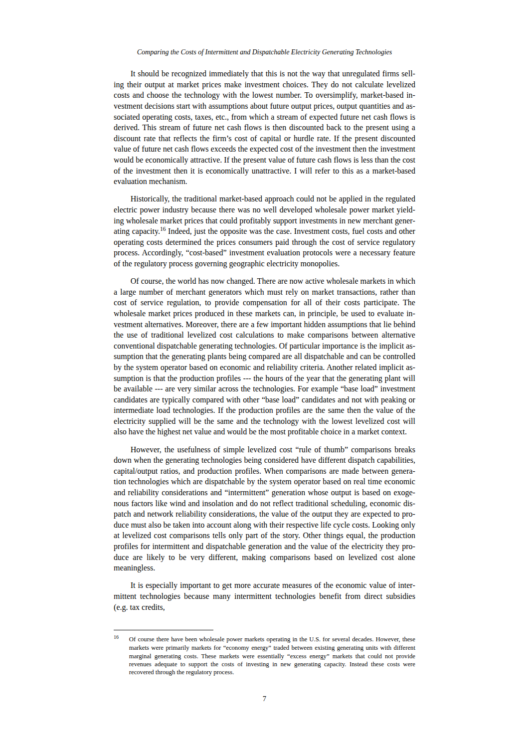Comparing the Costs of Intermittent and Dispatchable Electricity Generating Technologies
It should be recognized immediately that this is not the way that unregulated firms selling their output at market prices make investment choices. They do not calculate levelized costs and choose the technology with the lowest number. To oversimplify, market-based investment decisions start with assumptions about future output prices, output quantities and associated operating costs, taxes, etc., from which a stream of expected future net cash flows is derived. This stream of future net cash flows is then discounted back to the present using a discount rate that reflects the firm’s cost of capital or hurdle rate. If the present discounted value of future net cash flows exceeds the expected cost of the investment then the investment would be economically attractive. If the present value of future cash flows is less than the cost of the investment then it is economically unattractive. I will refer to this as a market-based evaluation mechanism.
Historically, the traditional market-based approach could not be applied in the regulated electric power industry because there was no well developed wholesale power market yielding wholesale market prices that could profitably support investments in new merchant generating capacity.16 Indeed, just the opposite was the case. Investment costs, fuel costs and other operating costs determined the prices consumers paid through the cost of service regulatory process. Accordingly, “cost-based” investment evaluation protocols were a necessary feature of the regulatory process governing geographic electricity monopolies.
Of course, the world has now changed. There are now active wholesale markets in which a large number of merchant generators which must rely on market transactions, rather than cost of service regulation, to provide compensation for all of their costs participate. The wholesale market prices produced in these markets can, in principle, be used to evaluate investment alternatives. Moreover, there are a few important hidden assumptions that lie behind the use of traditional levelized cost calculations to make comparisons between alternative conventional dispatchable generating technologies. Of particular importance is the implicit assumption that the generating plants being compared are all dispatchable and can be controlled by the system operator based on economic and reliability criteria. Another related implicit assumption is that the production profiles --- the hours of the year that the generating plant will be available --- are very similar across the technologies. For example “base load” investment candidates are typically compared with other “base load” candidates and not with peaking or intermediate load technologies. If the production profiles are the same then the value of the electricity supplied will be the same and the technology with the lowest levelized cost will also have the highest net value and would be the most profitable choice in a market context.
However, the usefulness of simple levelized cost “rule of thumb” comparisons breaks down when the generating technologies being considered have different dispatch capabilities, capital/output ratios, and production profiles. When comparisons are made between generation technologies which are dispatchable by the system operator based on real time economic and reliability considerations and “intermittent” generation whose output is based on exogenous factors like wind and insolation and do not reflect traditional scheduling, economic dispatch and network reliability considerations, the value of the output they are expected to produce must also be taken into account along with their respective life cycle costs. Looking only at levelized cost comparisons tells only part of the story. Other things equal, the production profiles for intermittent and dispatchable generation and the value of the electricity they produce are likely to be very different, making comparisons based on levelized cost alone meaningless.
It is especially important to get more accurate measures of the economic value of intermittent technologies because many intermittent technologies benefit from direct subsidies (e.g. tax credits,
16 Of course there have been wholesale power markets operating in the U.S. for several decades. However, these markets were primarily markets for “economy energy” traded between existing generating units with different marginal generating costs. These markets were essentially “excess energy” markets that could not provide revenues adequate to support the costs of investing in new generating capacity. Instead these costs were recovered through the regulatory process.
7